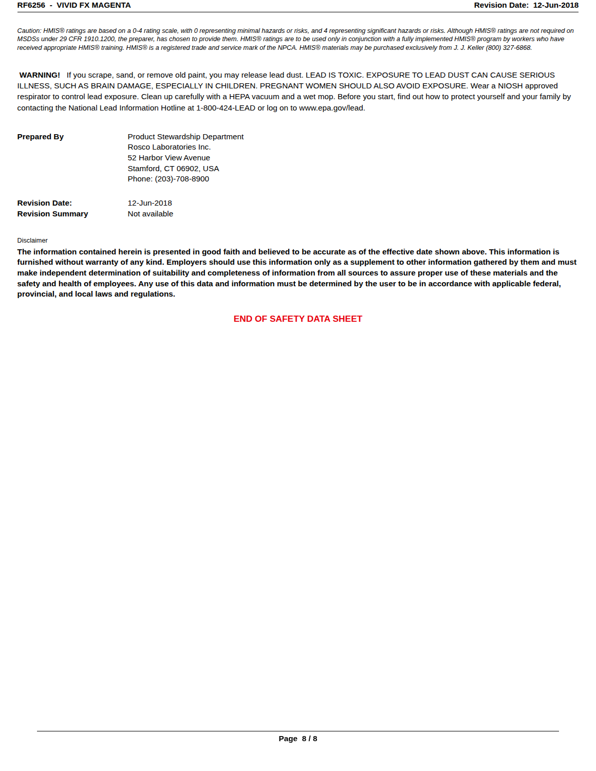RF6256 - VIVID FX MAGENTA
Revision Date: 12-Jun-2018
Caution: HMIS® ratings are based on a 0-4 rating scale, with 0 representing minimal hazards or risks, and 4 representing significant hazards or risks. Although HMIS® ratings are not required on MSDSs under 29 CFR 1910.1200, the preparer, has chosen to provide them. HMIS® ratings are to be used only in conjunction with a fully implemented HMIS® program by workers who have received appropriate HMIS® training. HMIS® is a registered trade and service mark of the NPCA. HMIS® materials may be purchased exclusively from J. J. Keller (800) 327-6868.
WARNING! If you scrape, sand, or remove old paint, you may release lead dust. LEAD IS TOXIC. EXPOSURE TO LEAD DUST CAN CAUSE SERIOUS ILLNESS, SUCH AS BRAIN DAMAGE, ESPECIALLY IN CHILDREN. PREGNANT WOMEN SHOULD ALSO AVOID EXPOSURE. Wear a NIOSH approved respirator to control lead exposure. Clean up carefully with a HEPA vacuum and a wet mop. Before you start, find out how to protect yourself and your family by contacting the National Lead Information Hotline at 1-800-424-LEAD or log on to www.epa.gov/lead.
| Prepared By | Product Stewardship Department Rosco Laboratories Inc. 52 Harbor View Avenue Stamford, CT 06902, USA Phone: (203)-708-8900 |
| Revision Date: | 12-Jun-2018 |
| Revision Summary | Not available |
Disclaimer
The information contained herein is presented in good faith and believed to be accurate as of the effective date shown above. This information is furnished without warranty of any kind. Employers should use this information only as a supplement to other information gathered by them and must make independent determination of suitability and completeness of information from all sources to assure proper use of these materials and the safety and health of employees. Any use of this data and information must be determined by the user to be in accordance with applicable federal, provincial, and local laws and regulations.
END OF SAFETY DATA SHEET
Page 8 / 8